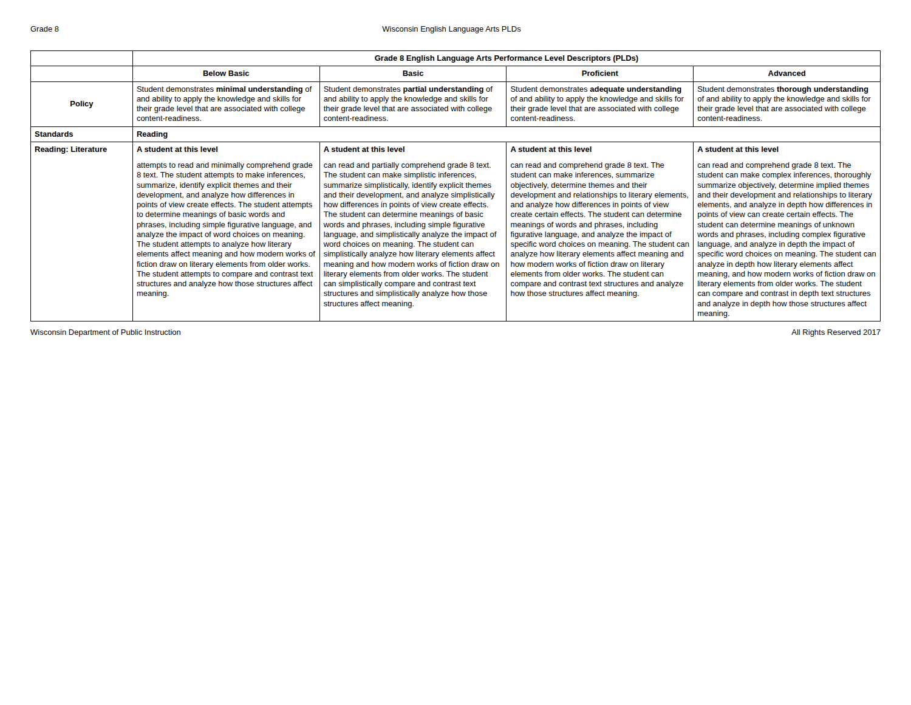Grade 8
Wisconsin English Language Arts PLDs
| | Grade 8 English Language Arts Performance Level Descriptors (PLDs) |
| | Below Basic | Basic | Proficient | Advanced |
| Policy | Student demonstrates minimal understanding of and ability to apply the knowledge and skills for their grade level that are associated with college content-readiness. | Student demonstrates partial understanding of and ability to apply the knowledge and skills for their grade level that are associated with college content-readiness. | Student demonstrates adequate understanding of and ability to apply the knowledge and skills for their grade level that are associated with college content-readiness. | Student demonstrates thorough understanding of and ability to apply the knowledge and skills for their grade level that are associated with college content-readiness. |
| Standards | Reading |
| Reading: Literature | A student at this level attempts to read and minimally comprehend grade 8 text. The student attempts to make inferences, summarize, identify explicit themes and their development, and analyze how differences in points of view create effects. The student attempts to determine meanings of basic words and phrases, including simple figurative language, and analyze the impact of word choices on meaning. The student attempts to analyze how literary elements affect meaning and how modern works of fiction draw on literary elements from older works. The student attempts to compare and contrast text structures and analyze how those structures affect meaning. | A student at this level can read and partially comprehend grade 8 text. The student can make simplistic inferences, summarize simplistically, identify explicit themes and their development, and analyze simplistically how differences in points of view create effects. The student can determine meanings of basic words and phrases, including simple figurative language, and simplistically analyze the impact of word choices on meaning. The student can simplistically analyze how literary elements affect meaning and how modern works of fiction draw on literary elements from older works. The student can simplistically compare and contrast text structures and simplistically analyze how those structures affect meaning. | A student at this level can read and comprehend grade 8 text. The student can make inferences, summarize objectively, determine themes and their development and relationships to literary elements, and analyze how differences in points of view create certain effects. The student can determine meanings of words and phrases, including figurative language, and analyze the impact of specific word choices on meaning. The student can analyze how literary elements affect meaning and how modern works of fiction draw on literary elements from older works. The student can compare and contrast text structures and analyze how those structures affect meaning. | A student at this level can read and comprehend grade 8 text. The student can make complex inferences, thoroughly summarize objectively, determine implied themes and their development and relationships to literary elements, and analyze in depth how differences in points of view can create certain effects. The student can determine meanings of unknown words and phrases, including complex figurative language, and analyze in depth the impact of specific word choices on meaning. The student can analyze in depth how literary elements affect meaning, and how modern works of fiction draw on literary elements from older works. The student can compare and contrast in depth text structures and analyze in depth how those structures affect meaning. |
Wisconsin Department of Public Instruction
All Rights Reserved 2017